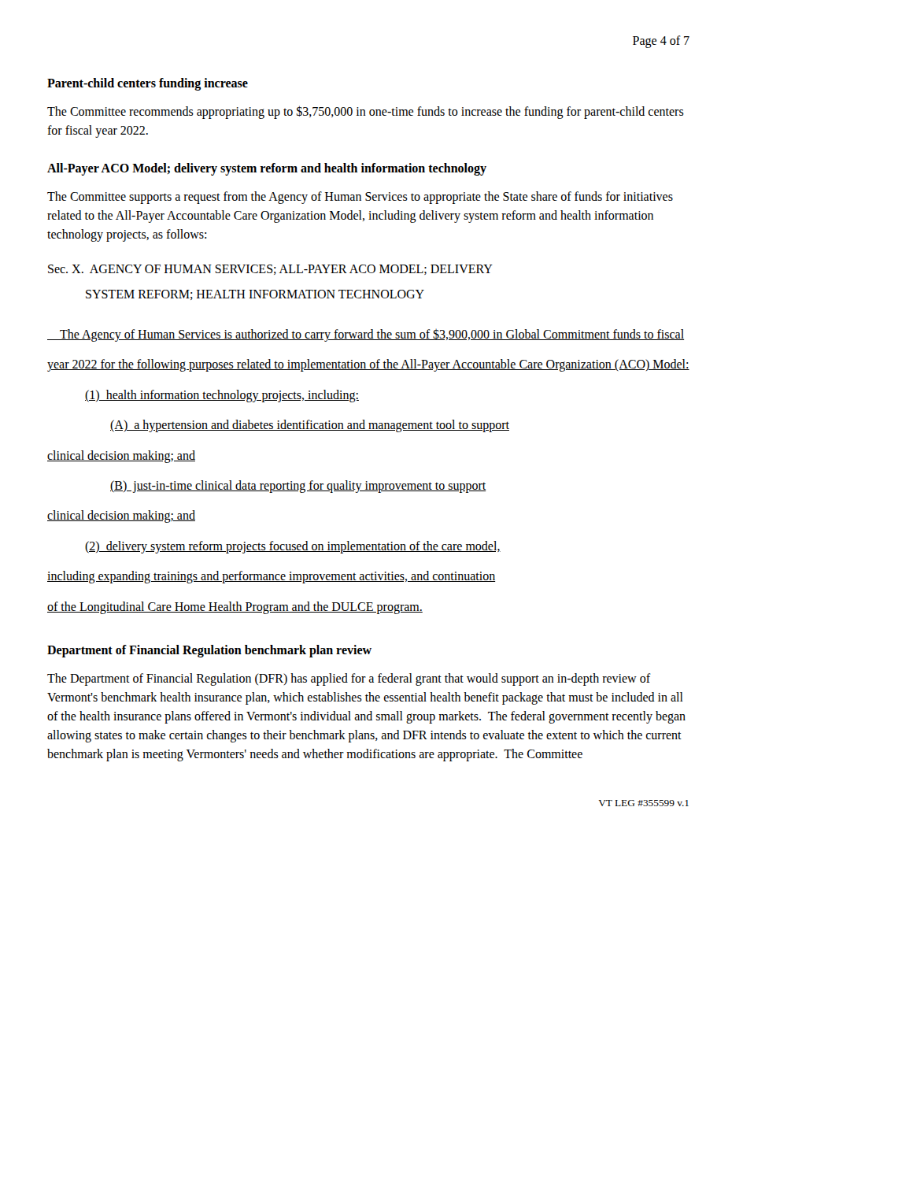Page 4 of 7
Parent-child centers funding increase
The Committee recommends appropriating up to $3,750,000 in one-time funds to increase the funding for parent-child centers for fiscal year 2022.
All-Payer ACO Model; delivery system reform and health information technology
The Committee supports a request from the Agency of Human Services to appropriate the State share of funds for initiatives related to the All-Payer Accountable Care Organization Model, including delivery system reform and health information technology projects, as follows:
Sec. X. AGENCY OF HUMAN SERVICES; ALL-PAYER ACO MODEL; DELIVERY
SYSTEM REFORM; HEALTH INFORMATION TECHNOLOGY
The Agency of Human Services is authorized to carry forward the sum of $3,900,000 in Global Commitment funds to fiscal year 2022 for the following purposes related to implementation of the All-Payer Accountable Care Organization (ACO) Model:
(1) health information technology projects, including:
(A) a hypertension and diabetes identification and management tool to support
clinical decision making; and
(B) just-in-time clinical data reporting for quality improvement to support
clinical decision making; and
(2) delivery system reform projects focused on implementation of the care model,
including expanding trainings and performance improvement activities, and continuation
of the Longitudinal Care Home Health Program and the DULCE program.
Department of Financial Regulation benchmark plan review
The Department of Financial Regulation (DFR) has applied for a federal grant that would support an in-depth review of Vermont's benchmark health insurance plan, which establishes the essential health benefit package that must be included in all of the health insurance plans offered in Vermont's individual and small group markets. The federal government recently began allowing states to make certain changes to their benchmark plans, and DFR intends to evaluate the extent to which the current benchmark plan is meeting Vermonters' needs and whether modifications are appropriate. The Committee
VT LEG #355599 v.1